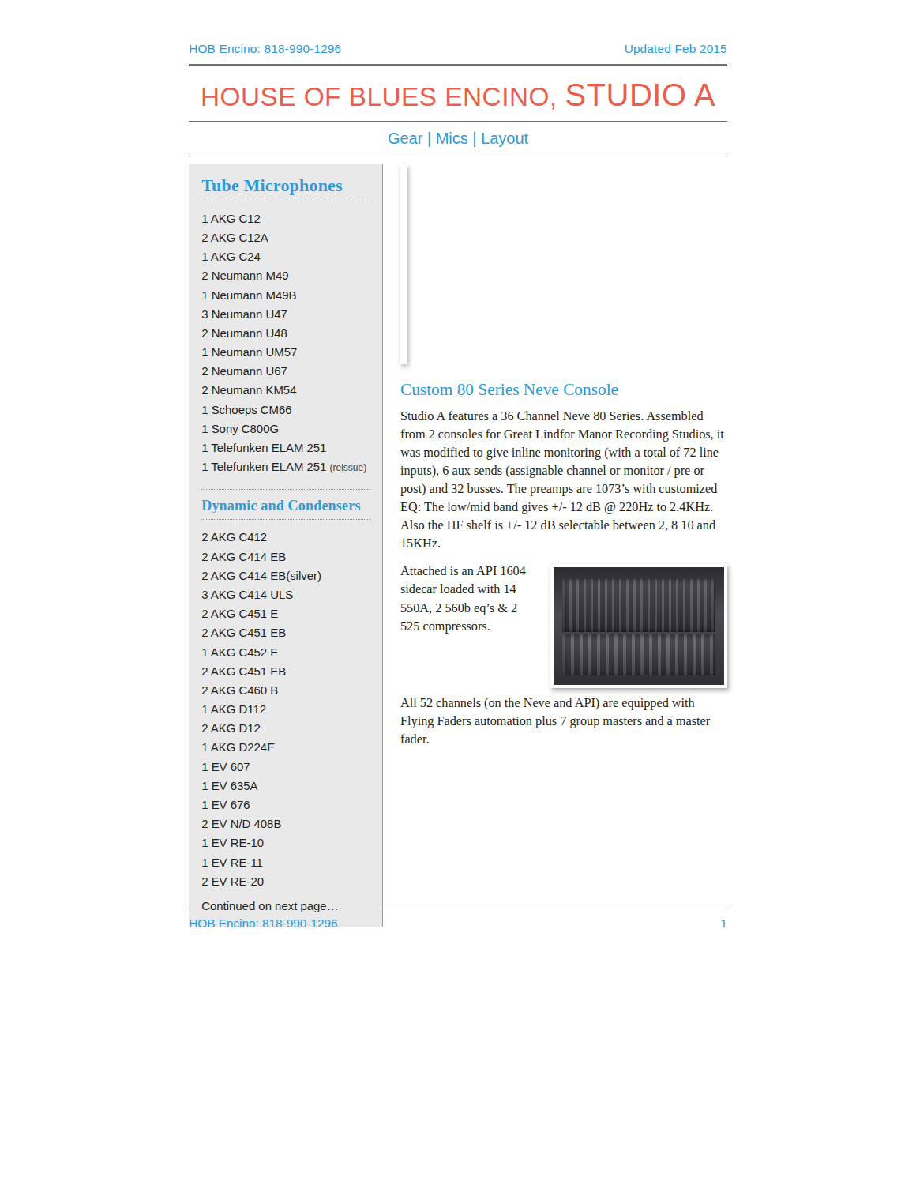HOB Encino: 818-990-1296 Updated Feb 2015
HOUSE OF BLUES ENCINO, STUDIO A
Gear | Mics | Layout
Tube Microphones
1 AKG C12
2 AKG C12A
1 AKG C24
2 Neumann M49
1 Neumann M49B
3 Neumann U47
2 Neumann U48
1 Neumann UM57
2 Neumann U67
2 Neumann KM54
1 Schoeps CM66
1 Sony C800G
1 Telefunken ELAM 251
1 Telefunken ELAM 251 (reissue)
Dynamic and Condensers
2 AKG C412
2 AKG C414 EB
2 AKG C414 EB(silver)
3 AKG C414 ULS
2 AKG C451 E
2 AKG C451 EB
1 AKG C452 E
2 AKG C451 EB
2 AKG C460 B
1 AKG D112
2 AKG D12
1 AKG D224E
1 EV 607
1 EV 635A
1 EV 676
2 EV N/D 408B
1 EV RE-10
1 EV RE-11
2 EV RE-20
Continued on next page…
Custom 80 Series Neve Console
Studio A features a 36 Channel Neve 80 Series. Assembled from 2 consoles for Great Lindfor Manor Recording Studios, it was modified to give inline monitoring (with a total of 72 line inputs), 6 aux sends (assignable channel or monitor / pre or post) and 32 busses. The preamps are 1073’s with customized EQ: The low/mid band gives +/- 12 dB @ 220Hz to 2.4KHz. Also the HF shelf is +/- 12 dB selectable between 2, 8 10 and 15KHz.
Attached is an API 1604 sidecar loaded with 14 550A, 2 560b eq’s & 2 525 compressors.
All 52 channels (on the Neve and API) are equipped with Flying Faders automation plus 7 group masters and a master fader.
HOB Encino: 818-990-1296 1